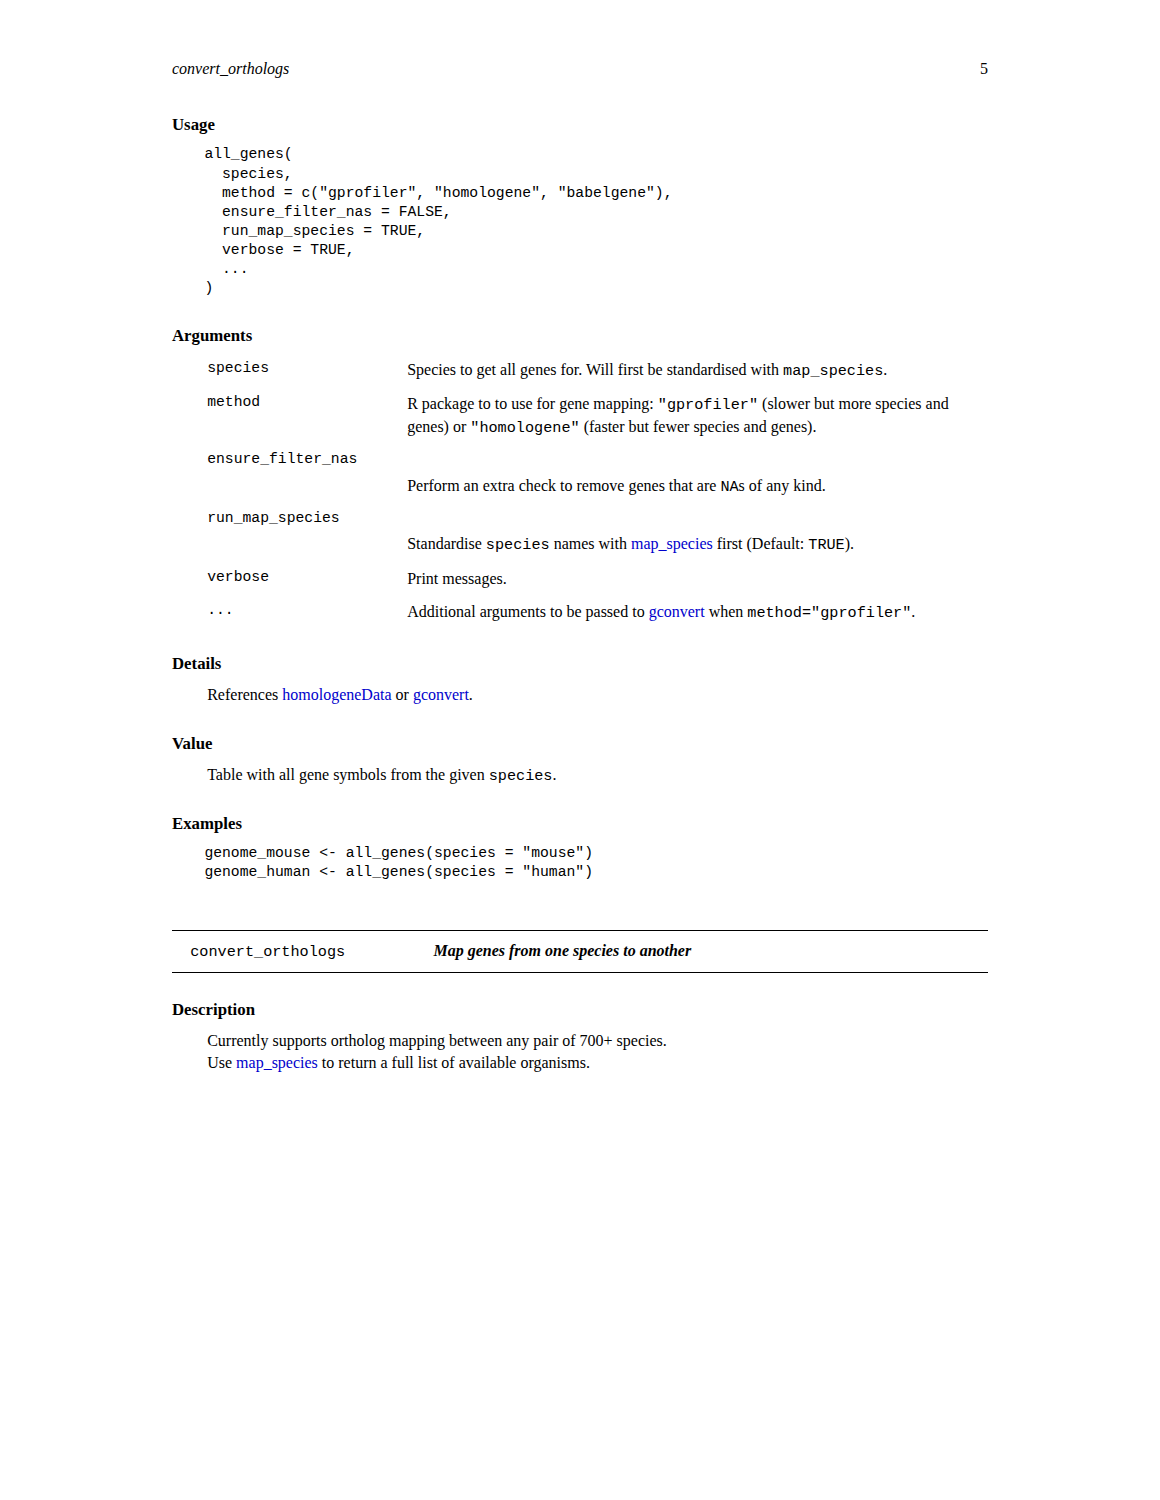convert_orthologs 5
Usage
all_genes(
  species,
  method = c("gprofiler", "homologene", "babelgene"),
  ensure_filter_nas = FALSE,
  run_map_species = TRUE,
  verbose = TRUE,
  ...
)
Arguments
species
Species to get all genes for. Will first be standardised with map_species.
method
R package to to use for gene mapping: "gprofiler" (slower but more species and genes) or "homologene" (faster but fewer species and genes).
ensure_filter_nas
Perform an extra check to remove genes that are NAs of any kind.
run_map_species
Standardise species names with map_species first (Default: TRUE).
verbose
Print messages.
...
Additional arguments to be passed to gconvert when method="gprofiler".
Details
References homologeneData or gconvert.
Value
Table with all gene symbols from the given species.
Examples
genome_mouse <- all_genes(species = "mouse")
genome_human <- all_genes(species = "human")
convert_orthologs Map genes from one species to another
Description
Currently supports ortholog mapping between any pair of 700+ species.
Use map_species to return a full list of available organisms.